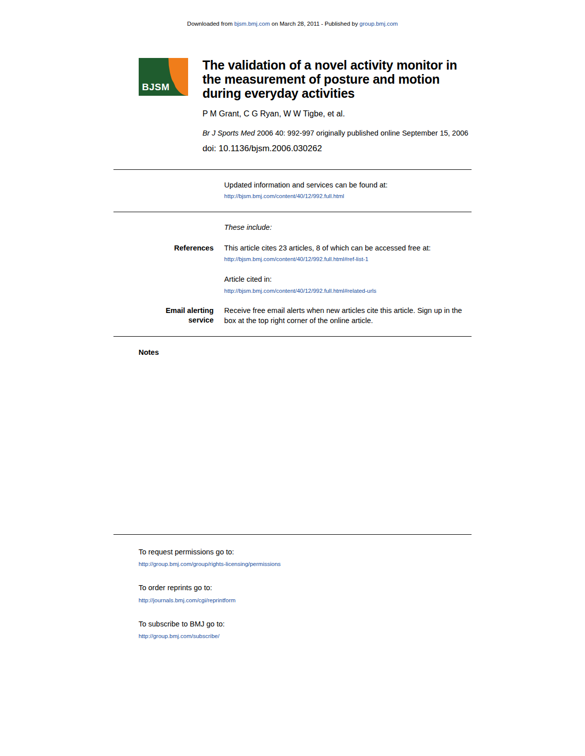Downloaded from bjsm.bmj.com on March 28, 2011 - Published by group.bmj.com
BJSM
The validation of a novel activity monitor in the measurement of posture and motion during everyday activities
P M Grant, C G Ryan, W W Tigbe, et al.
Br J Sports Med 2006 40: 992-997 originally published online September 15, 2006
doi: 10.1136/bjsm.2006.030262
Updated information and services can be found at:
http://bjsm.bmj.com/content/40/12/992.full.html
These include:
References
This article cites 23 articles, 8 of which can be accessed free at:
http://bjsm.bmj.com/content/40/12/992.full.html#ref-list-1
Article cited in:
http://bjsm.bmj.com/content/40/12/992.full.html#related-urls
Email alertingservice
Receive free email alerts when new articles cite this article. Sign up in the box at the top right corner of the online article.
Notes
To request permissions go to:
http://group.bmj.com/group/rights-licensing/permissions
To order reprints go to:
http://journals.bmj.com/cgi/reprintform
To subscribe to BMJ go to:
http://group.bmj.com/subscribe/